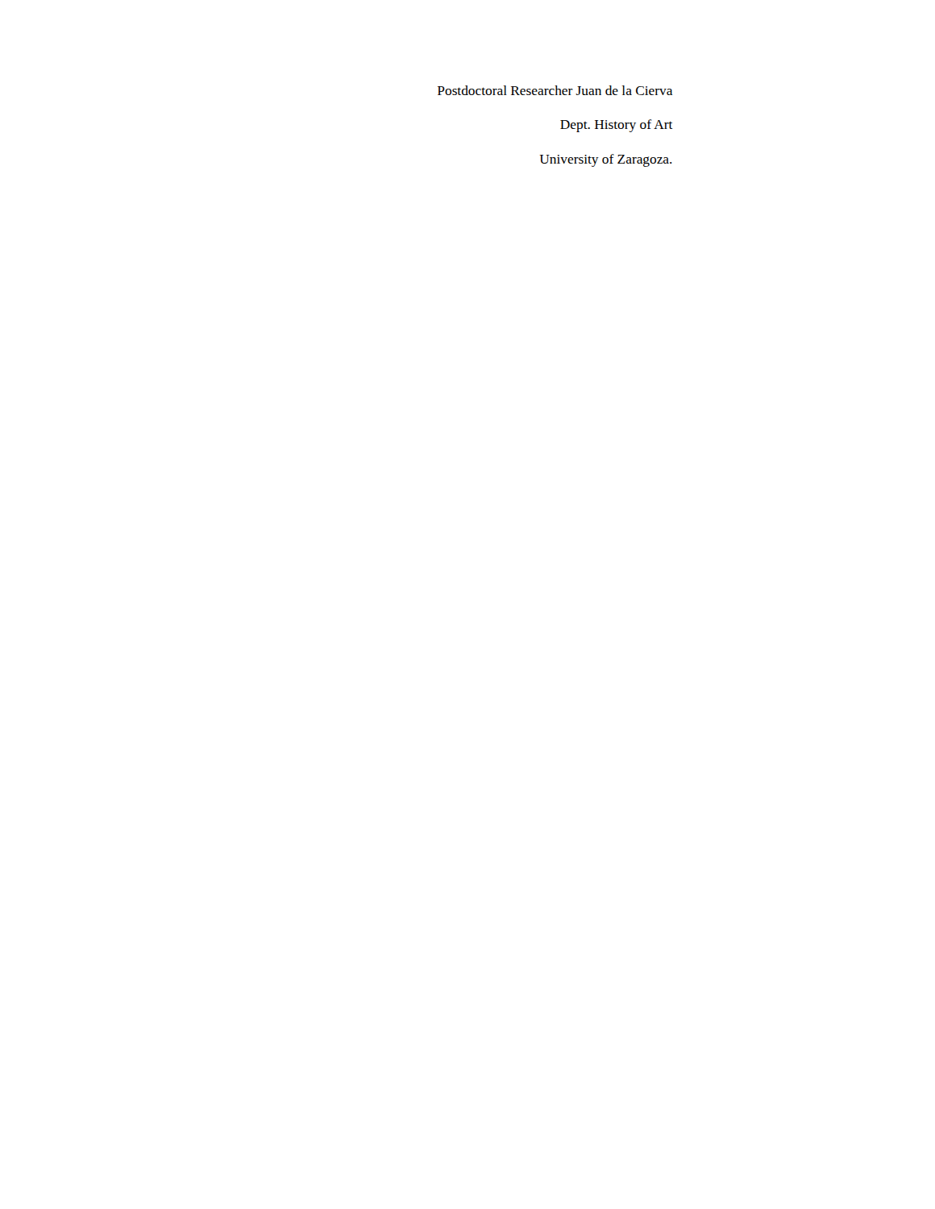Postdoctoral Researcher Juan de la Cierva
Dept. History of Art
University of Zaragoza.